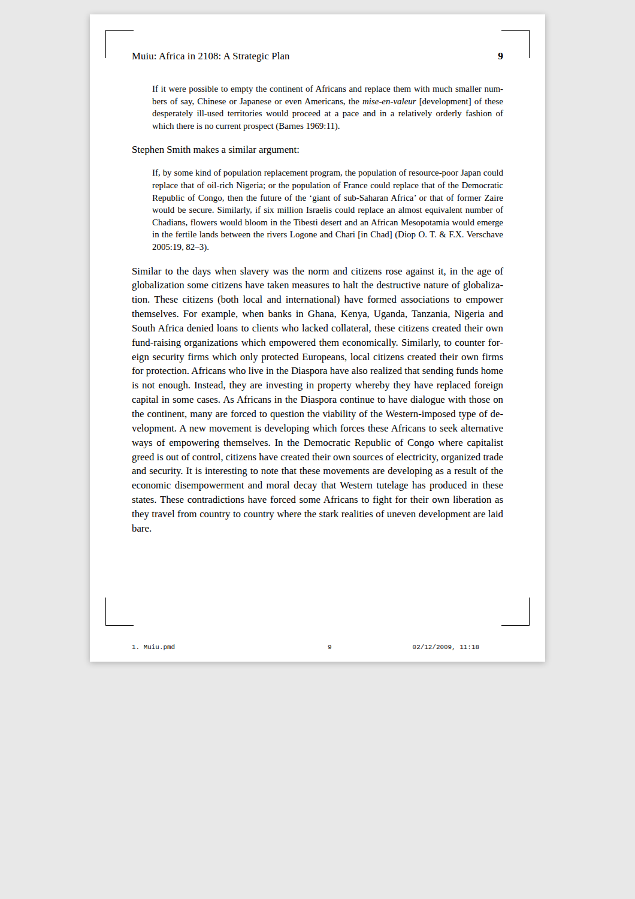Muiu: Africa in 2108: A Strategic Plan 9
If it were possible to empty the continent of Africans and replace them with much smaller numbers of say, Chinese or Japanese or even Americans, the mise-en-valeur [development] of these desperately ill-used territories would proceed at a pace and in a relatively orderly fashion of which there is no current prospect (Barnes 1969:11).
Stephen Smith makes a similar argument:
If, by some kind of population replacement program, the population of resource-poor Japan could replace that of oil-rich Nigeria; or the population of France could replace that of the Democratic Republic of Congo, then the future of the ‘giant of sub-Saharan Africa’ or that of former Zaire would be secure. Similarly, if six million Israelis could replace an almost equivalent number of Chadians, flowers would bloom in the Tibesti desert and an African Mesopotamia would emerge in the fertile lands between the rivers Logone and Chari [in Chad] (Diop O. T. & F.X. Verschave 2005:19, 82–3).
Similar to the days when slavery was the norm and citizens rose against it, in the age of globalization some citizens have taken measures to halt the destructive nature of globalization. These citizens (both local and international) have formed associations to empower themselves. For example, when banks in Ghana, Kenya, Uganda, Tanzania, Nigeria and South Africa denied loans to clients who lacked collateral, these citizens created their own fund-raising organizations which empowered them economically. Similarly, to counter foreign security firms which only protected Europeans, local citizens created their own firms for protection. Africans who live in the Diaspora have also realized that sending funds home is not enough. Instead, they are investing in property whereby they have replaced foreign capital in some cases. As Africans in the Diaspora continue to have dialogue with those on the continent, many are forced to question the viability of the Western-imposed type of development. A new movement is developing which forces these Africans to seek alternative ways of empowering themselves. In the Democratic Republic of Congo where capitalist greed is out of control, citizens have created their own sources of electricity, organized trade and security. It is interesting to note that these movements are developing as a result of the economic disempowerment and moral decay that Western tutelage has produced in these states. These contradictions have forced some Africans to fight for their own liberation as they travel from country to country where the stark realities of uneven development are laid bare.
1. Muiu.pmd 9 02/12/2009, 11:18